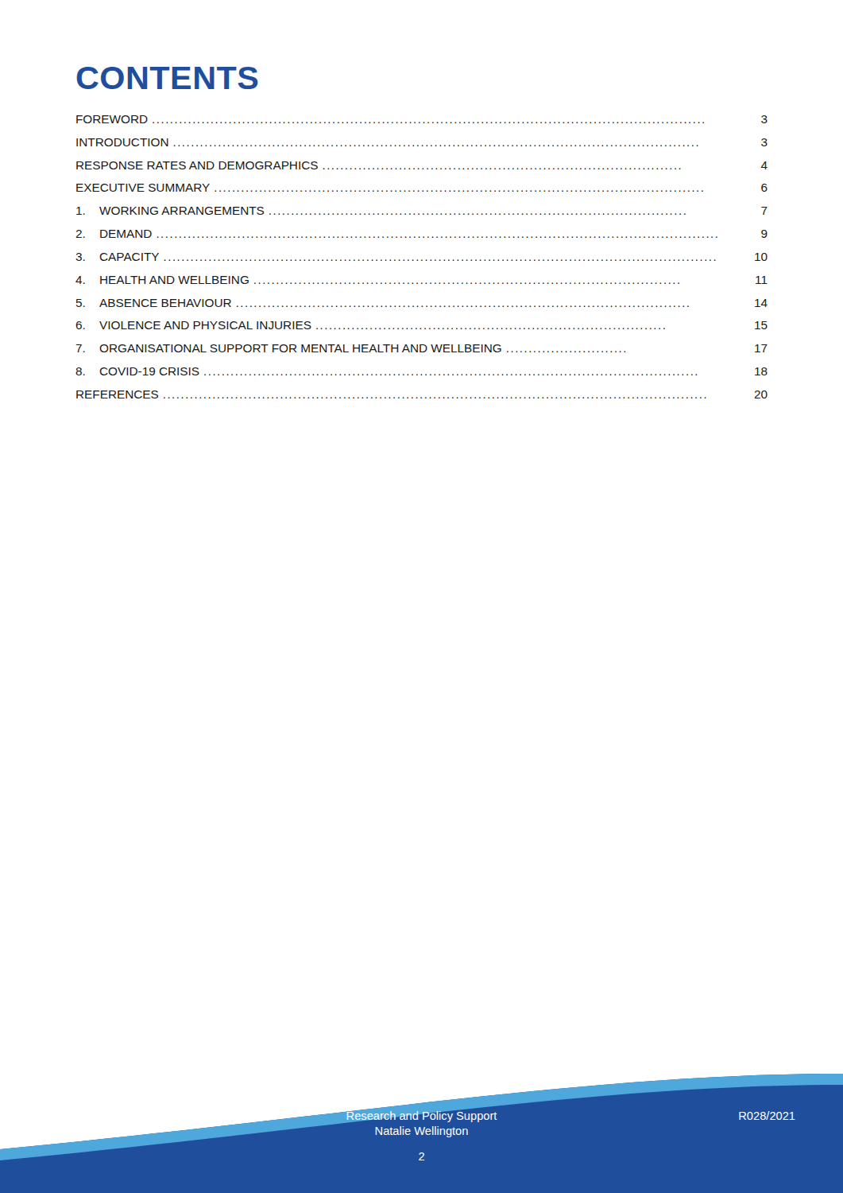CONTENTS
FOREWORD ........................................................................................................................... 3
INTRODUCTION ..................................................................................................................... 3
RESPONSE RATES AND DEMOGRAPHICS ................................................................................ 4
EXECUTIVE SUMMARY ............................................................................................................. 6
1. WORKING ARRANGEMENTS ............................................................................................. 7
2. DEMAND ............................................................................................................................. 9
3. CAPACITY ........................................................................................................................... 10
4. HEALTH AND WELLBEING ............................................................................................... 11
5. ABSENCE BEHAVIOUR ..................................................................................................... 14
6. VIOLENCE AND PHYSICAL INJURIES .............................................................................. 15
7. ORGANISATIONAL SUPPORT FOR MENTAL HEALTH AND WELLBEING ........................... 17
8. COVID-19 CRISIS .............................................................................................................. 18
REFERENCES ......................................................................................................................... 20
DC&W Survey North Wales Police
Research and Policy Support
Natalie Wellington
R028/2021
2